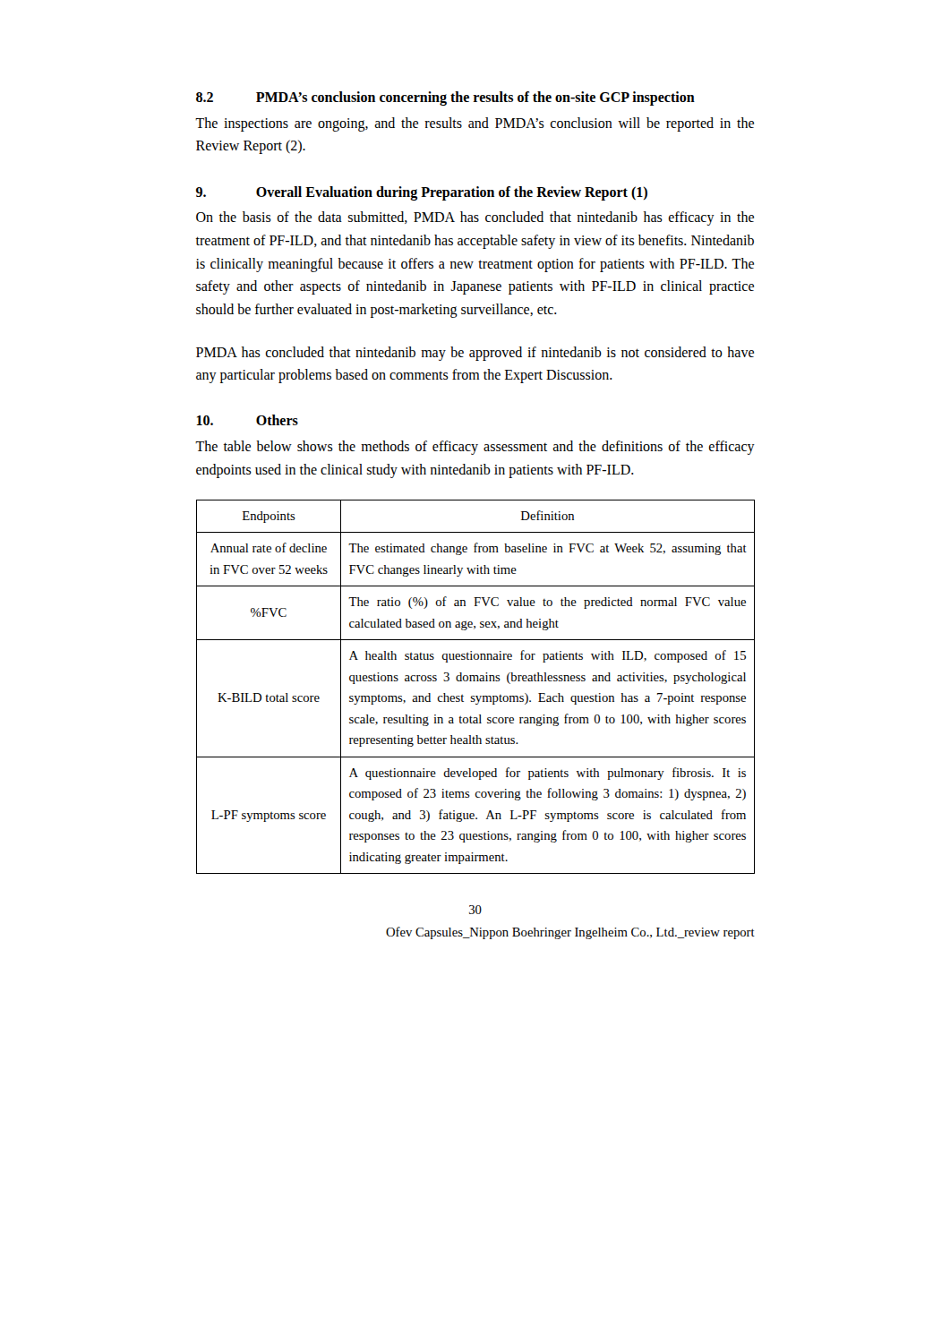8.2 PMDA’s conclusion concerning the results of the on-site GCP inspection
The inspections are ongoing, and the results and PMDA’s conclusion will be reported in the Review Report (2).
9. Overall Evaluation during Preparation of the Review Report (1)
On the basis of the data submitted, PMDA has concluded that nintedanib has efficacy in the treatment of PF-ILD, and that nintedanib has acceptable safety in view of its benefits. Nintedanib is clinically meaningful because it offers a new treatment option for patients with PF-ILD. The safety and other aspects of nintedanib in Japanese patients with PF-ILD in clinical practice should be further evaluated in post-marketing surveillance, etc.
PMDA has concluded that nintedanib may be approved if nintedanib is not considered to have any particular problems based on comments from the Expert Discussion.
10. Others
The table below shows the methods of efficacy assessment and the definitions of the efficacy endpoints used in the clinical study with nintedanib in patients with PF-ILD.
| Endpoints | Definition |
| --- | --- |
| Annual rate of decline in FVC over 52 weeks | The estimated change from baseline in FVC at Week 52, assuming that FVC changes linearly with time |
| %FVC | The ratio (%) of an FVC value to the predicted normal FVC value calculated based on age, sex, and height |
| K-BILD total score | A health status questionnaire for patients with ILD, composed of 15 questions across 3 domains (breathlessness and activities, psychological symptoms, and chest symptoms). Each question has a 7-point response scale, resulting in a total score ranging from 0 to 100, with higher scores representing better health status. |
| L-PF symptoms score | A questionnaire developed for patients with pulmonary fibrosis. It is composed of 23 items covering the following 3 domains: 1) dyspnea, 2) cough, and 3) fatigue. An L-PF symptoms score is calculated from responses to the 23 questions, ranging from 0 to 100, with higher scores indicating greater impairment. |
30
Ofev Capsules_Nippon Boehringer Ingelheim Co., Ltd._review report